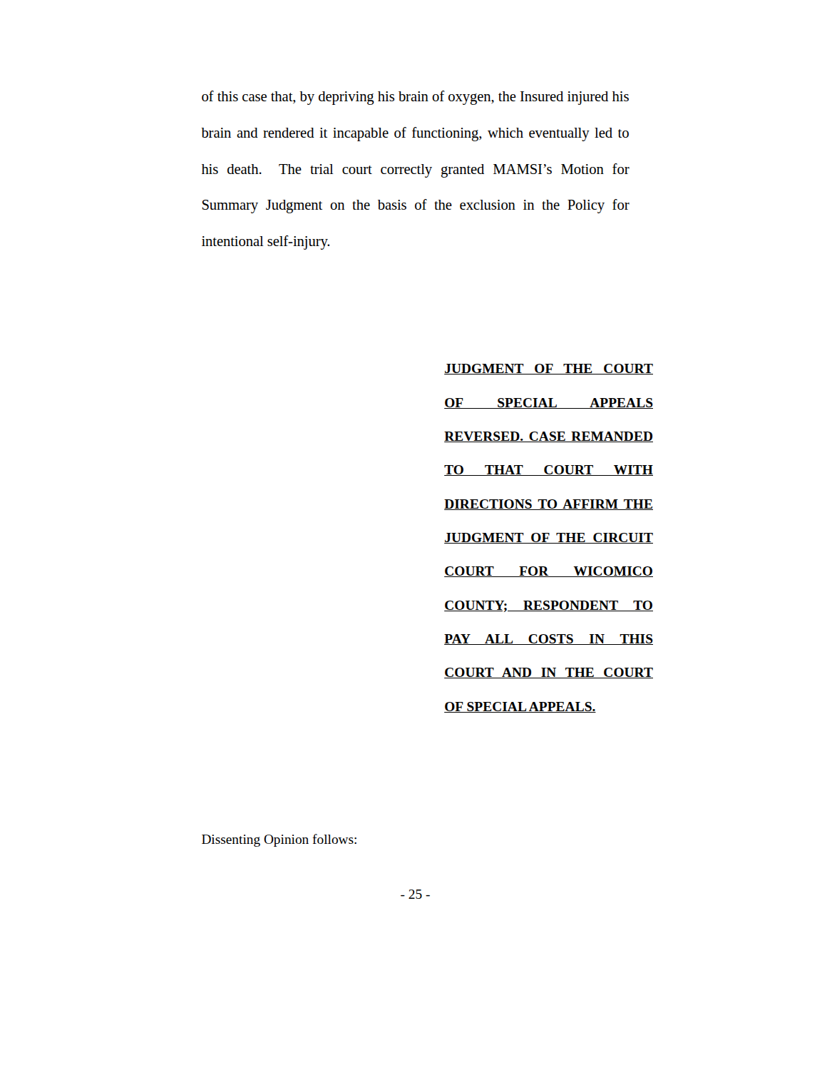of this case that, by depriving his brain of oxygen, the Insured injured his brain and rendered it incapable of functioning, which eventually led to his death. The trial court correctly granted MAMSI’s Motion for Summary Judgment on the basis of the exclusion in the Policy for intentional self-injury.
JUDGMENT OF THE COURT OF SPECIAL APPEALS REVERSED. CASE REMANDED TO THAT COURT WITH DIRECTIONS TO AFFIRM THE JUDGMENT OF THE CIRCUIT COURT FOR WICOMICO COUNTY; RESPONDENT TO PAY ALL COSTS IN THIS COURT AND IN THE COURT OF SPECIAL APPEALS.
Dissenting Opinion follows:
- 25 -